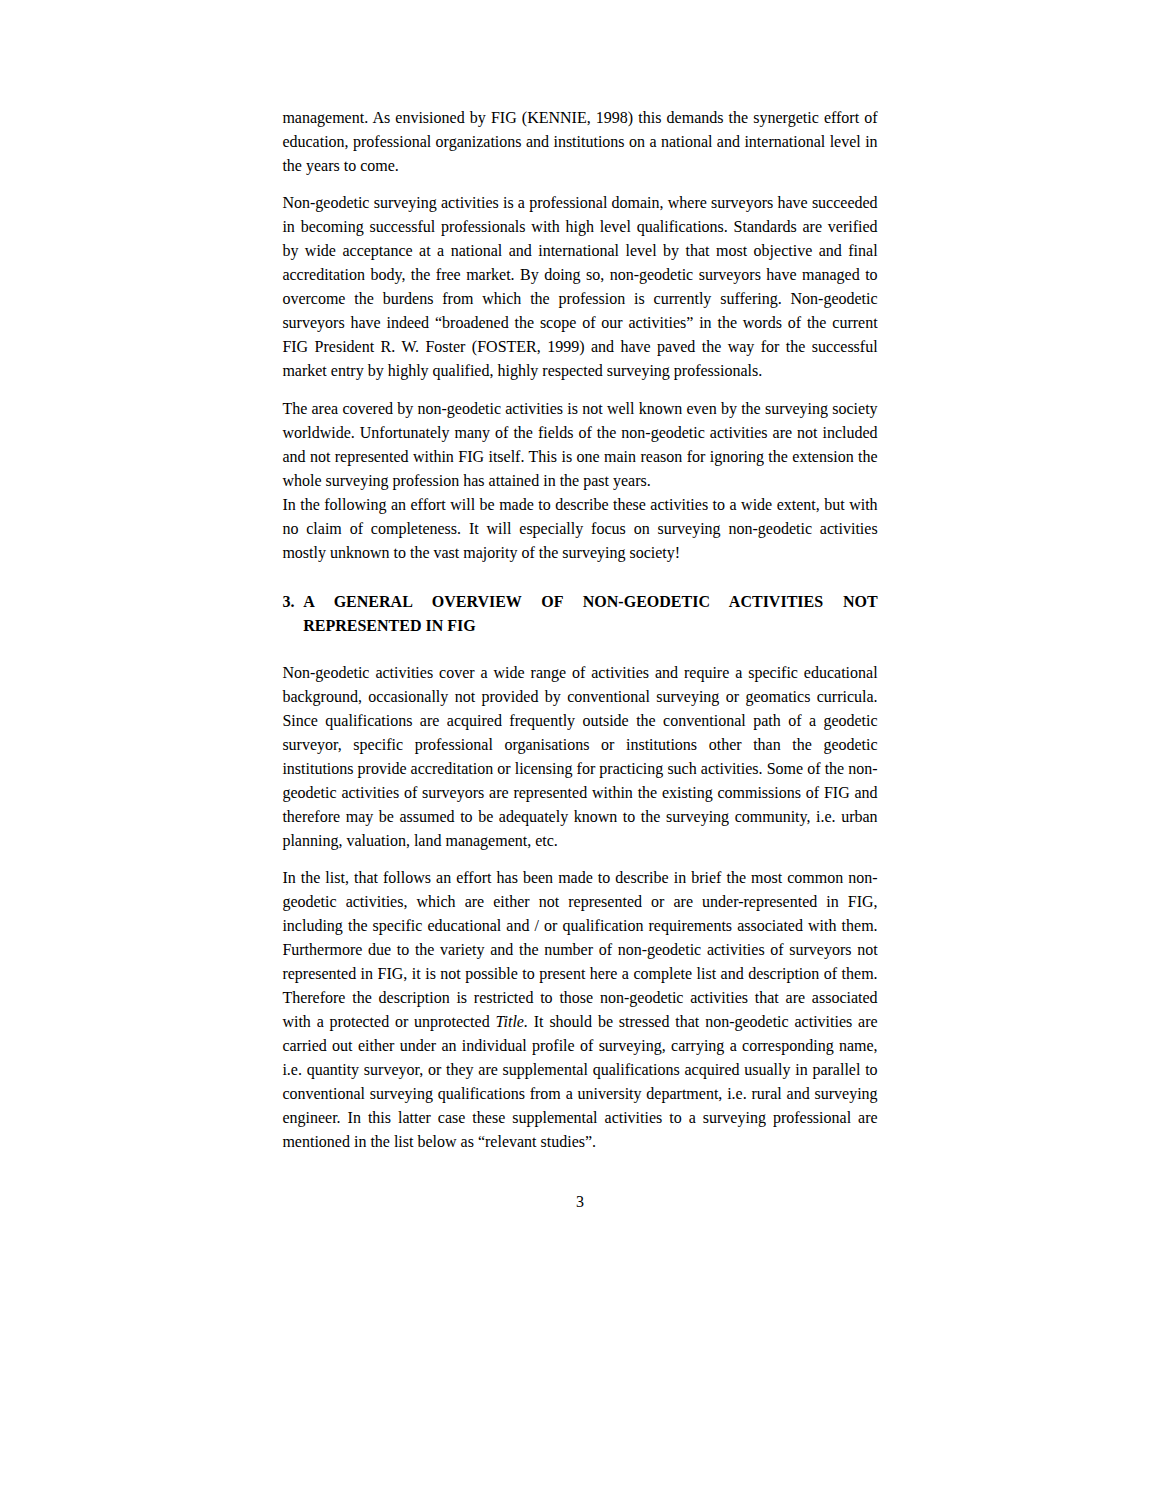management. As envisioned by FIG (KENNIE, 1998) this demands the synergetic effort of education, professional organizations and institutions on a national and international level in the years to come.
Non-geodetic surveying activities is a professional domain, where surveyors have succeeded in becoming successful professionals with high level qualifications. Standards are verified by wide acceptance at a national and international level by that most objective and final accreditation body, the free market. By doing so, non-geodetic surveyors have managed to overcome the burdens from which the profession is currently suffering. Non-geodetic surveyors have indeed “broadened the scope of our activities” in the words of the current FIG President R. W. Foster (FOSTER, 1999) and have paved the way for the successful market entry by highly qualified, highly respected surveying professionals.
The area covered by non-geodetic activities is not well known even by the surveying society worldwide. Unfortunately many of the fields of the non-geodetic activities are not included and not represented within FIG itself. This is one main reason for ignoring the extension the whole surveying profession has attained in the past years.
In the following an effort will be made to describe these activities to a wide extent, but with no claim of completeness. It will especially focus on surveying non-geodetic activities mostly unknown to the vast majority of the surveying society!
3. A GENERAL OVERVIEW OF NON-GEODETIC ACTIVITIES NOT REPRESENTED IN FIG
Non-geodetic activities cover a wide range of activities and require a specific educational background, occasionally not provided by conventional surveying or geomatics curricula. Since qualifications are acquired frequently outside the conventional path of a geodetic surveyor, specific professional organisations or institutions other than the geodetic institutions provide accreditation or licensing for practicing such activities. Some of the non-geodetic activities of surveyors are represented within the existing commissions of FIG and therefore may be assumed to be adequately known to the surveying community, i.e. urban planning, valuation, land management, etc.
In the list, that follows an effort has been made to describe in brief the most common non-geodetic activities, which are either not represented or are under-represented in FIG, including the specific educational and / or qualification requirements associated with them. Furthermore due to the variety and the number of non-geodetic activities of surveyors not represented in FIG, it is not possible to present here a complete list and description of them. Therefore the description is restricted to those non-geodetic activities that are associated with a protected or unprotected Title. It should be stressed that non-geodetic activities are carried out either under an individual profile of surveying, carrying a corresponding name, i.e. quantity surveyor, or they are supplemental qualifications acquired usually in parallel to conventional surveying qualifications from a university department, i.e. rural and surveying engineer. In this latter case these supplemental activities to a surveying professional are mentioned in the list below as “relevant studies”.
3